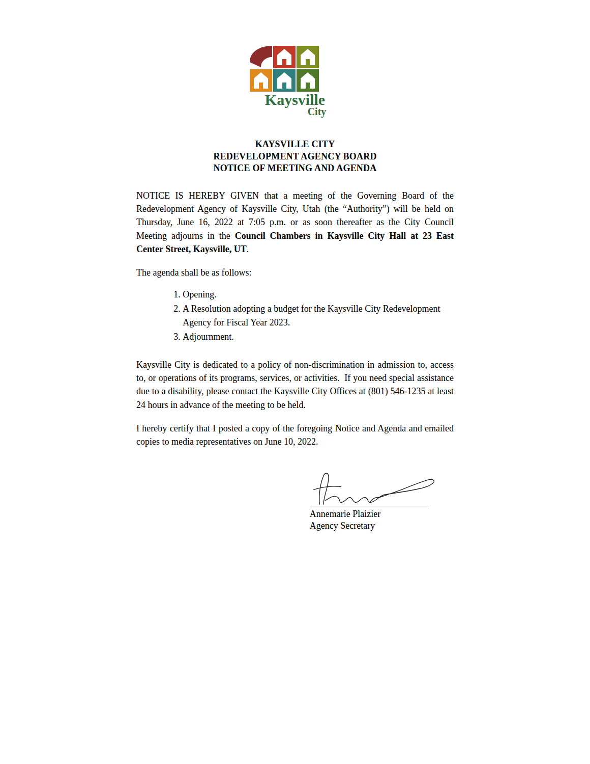Kaysville City
KAYSVILLE CITY
REDEVELOPMENT AGENCY BOARD
NOTICE OF MEETING AND AGENDA
NOTICE IS HEREBY GIVEN that a meeting of the Governing Board of the Redevelopment Agency of Kaysville City, Utah (the “Authority”) will be held on Thursday, June 16, 2022 at 7:05 p.m. or as soon thereafter as the City Council Meeting adjourns in the Council Chambers in Kaysville City Hall at 23 East Center Street, Kaysville, UT.
The agenda shall be as follows:
Opening.
A Resolution adopting a budget for the Kaysville City Redevelopment Agency for Fiscal Year 2023.
Adjournment.
Kaysville City is dedicated to a policy of non-discrimination in admission to, access to, or operations of its programs, services, or activities. If you need special assistance due to a disability, please contact the Kaysville City Offices at (801) 546-1235 at least 24 hours in advance of the meeting to be held.
I hereby certify that I posted a copy of the foregoing Notice and Agenda and emailed copies to media representatives on June 10, 2022.
Annemarie Plaizier
Agency Secretary